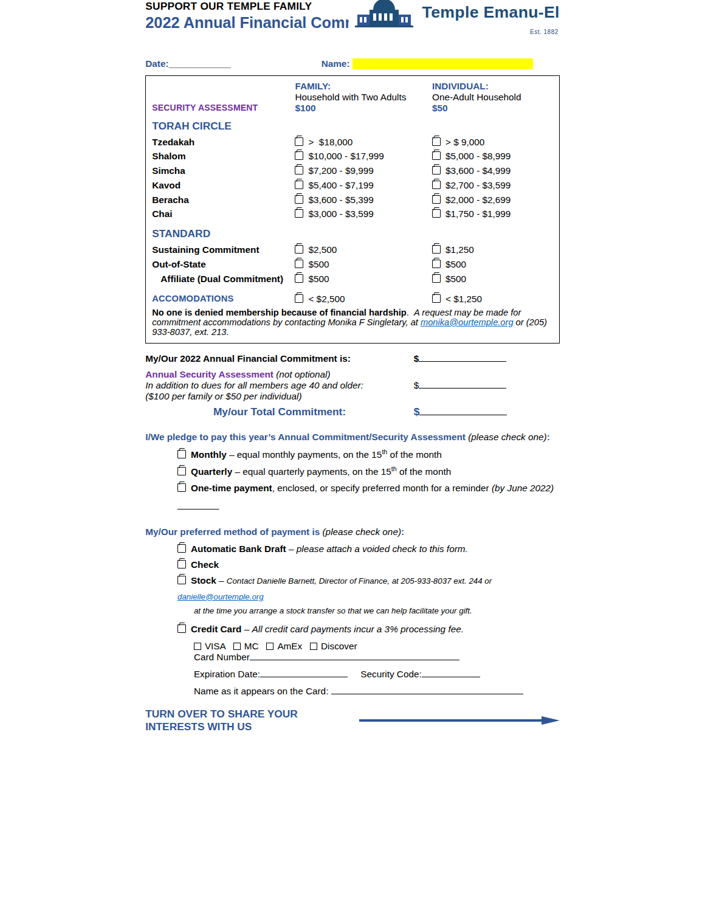SUPPORT OUR TEMPLE FAMILY
2022 Annual Financial Commitment
Temple Emanu-El
Est. 1882
Date:____________ Name:
| | FAMILY: Household with Two Adults | INDIVIDUAL: One-Adult Household |
| SECURITY ASSESSMENT | $100 | $50 |
TORAH CIRCLE
| Tzedakah | > $18,000 | > $ 9,000 |
| Shalom | $10,000 - $17,999 | $5,000 - $8,999 |
| Simcha | $7,200 - $9,999 | $3,600 - $4,999 |
| Kavod | $5,400 - $7,199 | $2,700 - $3,599 |
| Beracha | $3,600 - $5,399 | $2,000 - $2,699 |
| Chai | $3,000 - $3,599 | $1,750 - $1,999 |
STANDARD
| Sustaining Commitment | $2,500 | $1,250 |
| Out-of-State | $500 | $500 |
| Affiliate (Dual Commitment) | $500 | $500 |
| ACCOMODATIONS | < $2,500 | < $1,250 |
No one is denied membership because of financial hardship. A request may be made for commitment accommodations by contacting Monika F Singletary, at monika@ourtemple.org or (205) 933-8037, ext. 213.
My/Our 2022 Annual Financial Commitment is: $
Annual Security Assessment (not optional)
In addition to dues for all members age 40 and older: $
($100 per family or $50 per individual)
My/our Total Commitment: $
I/We pledge to pay this year’s Annual Commitment/Security Assessment (please check one):
Monthly – equal monthly payments, on the 15th of the month
Quarterly – equal quarterly payments, on the 15th of the month
One-time payment, enclosed, or specify preferred month for a reminder (by June 2022) ________
My/Our preferred method of payment is (please check one):
Automatic Bank Draft – please attach a voided check to this form.
Check
Stock – Contact Danielle Barnett, Director of Finance, at 205-933-8037 ext. 244 or danielle@ourtemple.org
at the time you arrange a stock transfer so that we can help facilitate your gift.
Credit Card – All credit card payments incur a 3% processing fee.
VISA MC AmEx Discover
Card Number
Expiration Date: Security Code:
Name as it appears on the Card:
TURN OVER TO SHARE YOUR INTERESTS WITH US